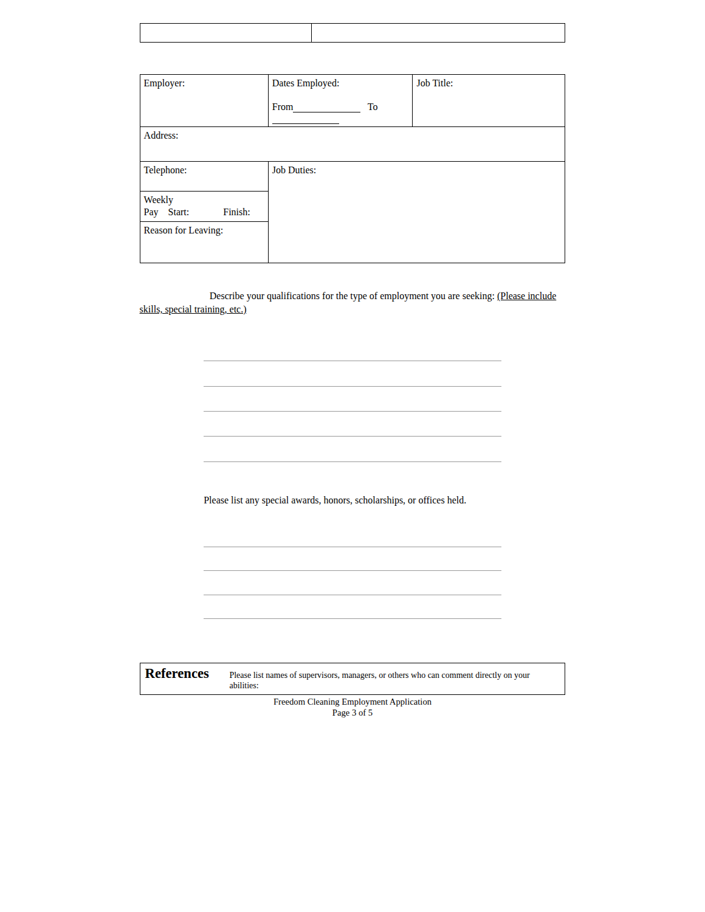| Employer: | Dates Employed: From To | Job Title: |
| Address: |
| Telephone: | Job Duties: |
| Weekly Pay Start: Finish: |
| Reason for Leaving: |
Describe your qualifications for the type of employment you are seeking: (Please include skills, special training, etc.)
Please list any special awards, honors, scholarships, or offices held.
References Please list names of supervisors, managers, or others who can comment directly on your abilities:
Freedom Cleaning Employment Application
Page 3 of 5